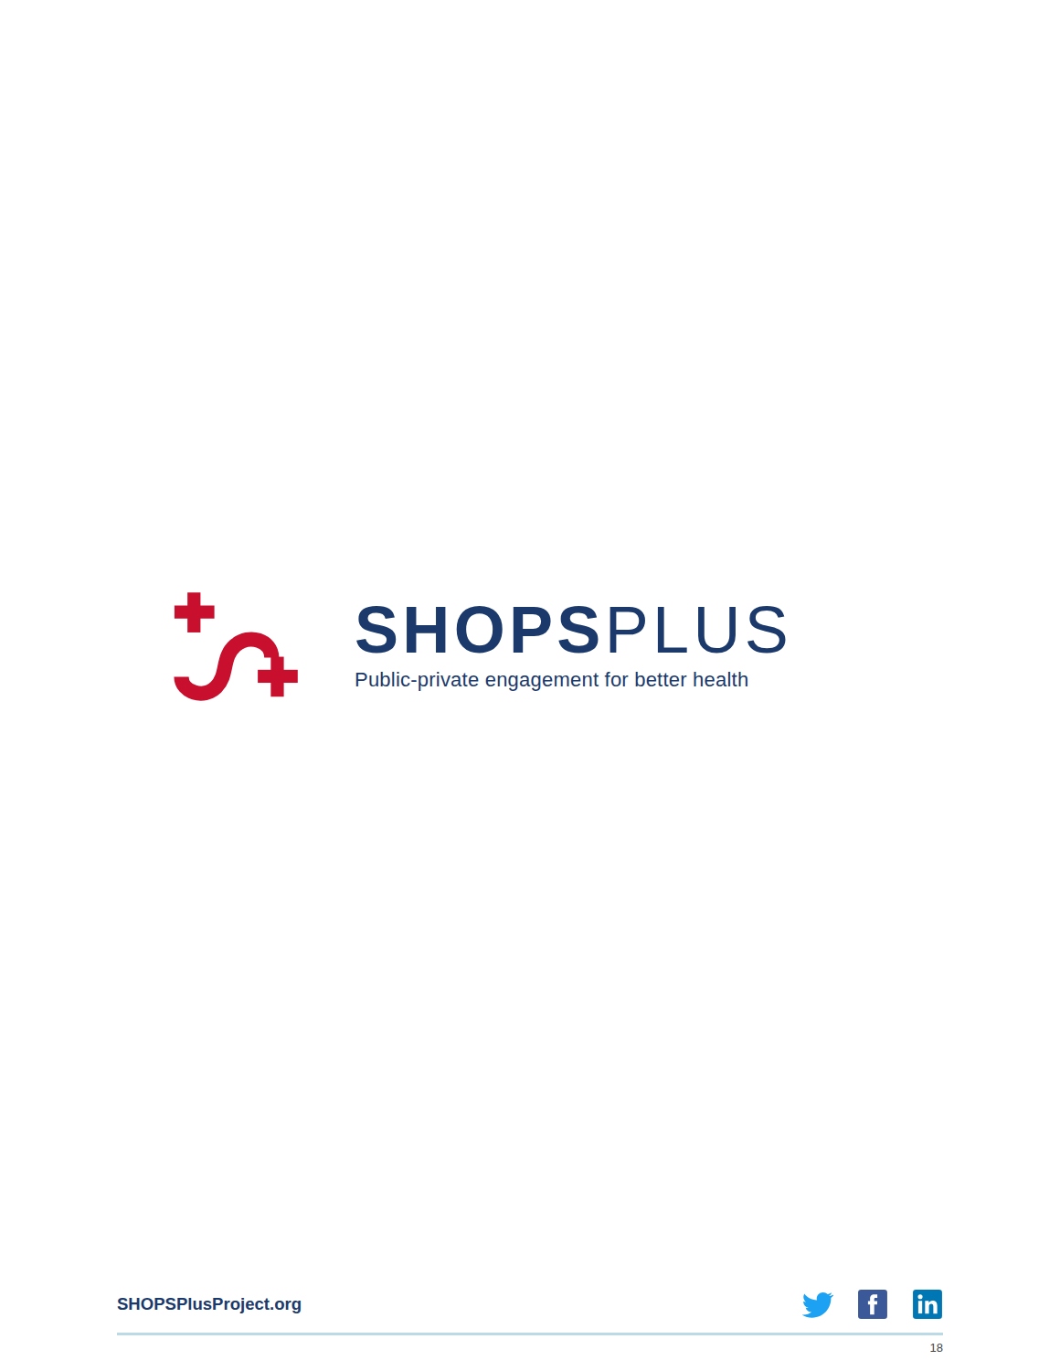SHOPS PLUS
Public-private engagement for better health
SHOPSPlusProject.org
18